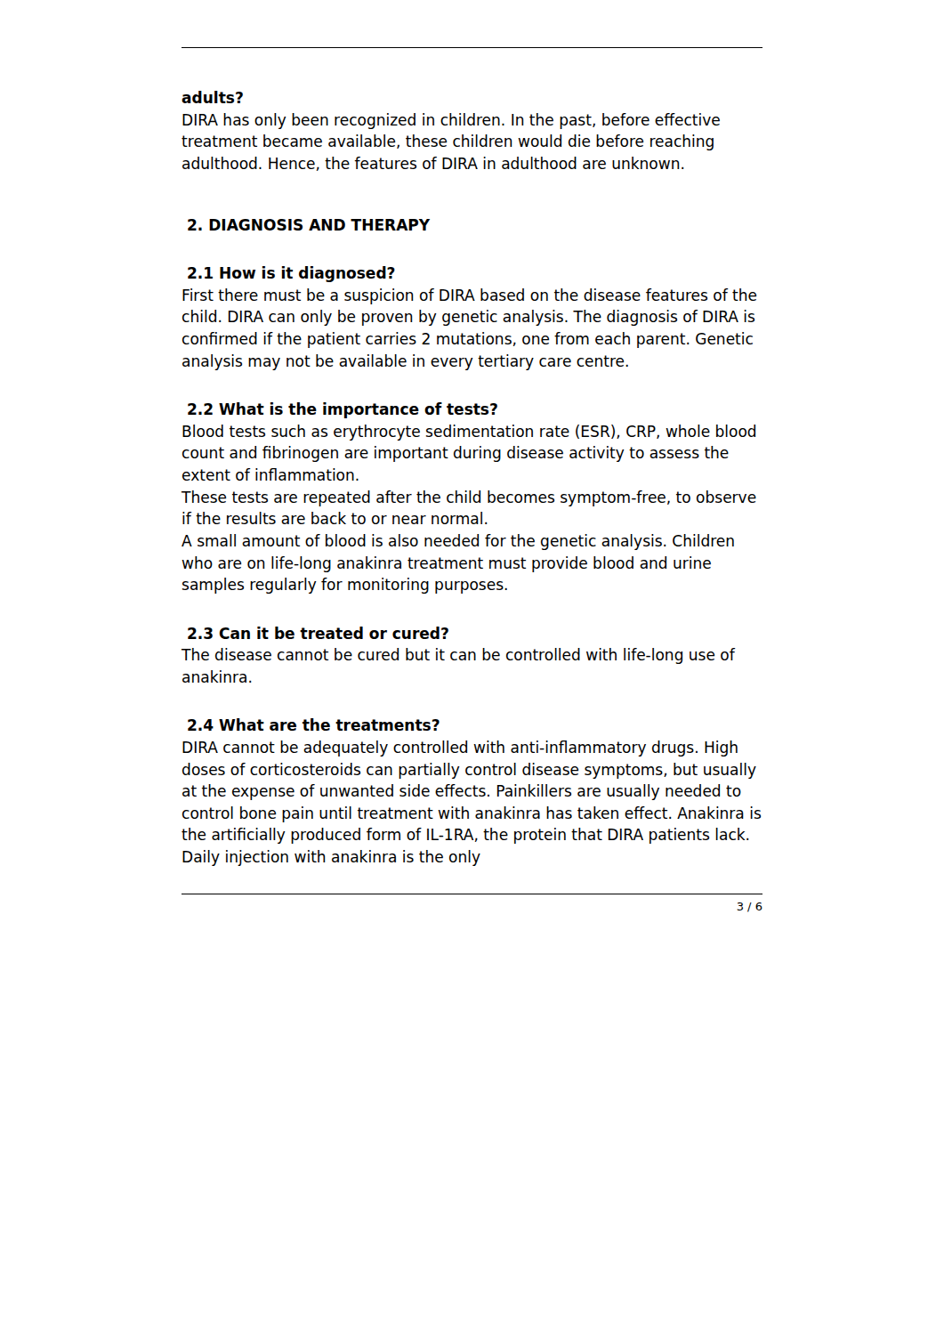adults?
DIRA has only been recognized in children. In the past, before effective treatment became available, these children would die before reaching adulthood. Hence, the features of DIRA in adulthood are unknown.
2. DIAGNOSIS AND THERAPY
2.1 How is it diagnosed?
First there must be a suspicion of DIRA based on the disease features of the child. DIRA can only be proven by genetic analysis. The diagnosis of DIRA is confirmed if the patient carries 2 mutations, one from each parent. Genetic analysis may not be available in every tertiary care centre.
2.2 What is the importance of tests?
Blood tests such as erythrocyte sedimentation rate (ESR), CRP, whole blood count and fibrinogen are important during disease activity to assess the extent of inflammation.
These tests are repeated after the child becomes symptom-free, to observe if the results are back to or near normal.
A small amount of blood is also needed for the genetic analysis. Children who are on life-long anakinra treatment must provide blood and urine samples regularly for monitoring purposes.
2.3 Can it be treated or cured?
The disease cannot be cured but it can be controlled with life-long use of anakinra.
2.4 What are the treatments?
DIRA cannot be adequately controlled with anti-inflammatory drugs. High doses of corticosteroids can partially control disease symptoms, but usually at the expense of unwanted side effects. Painkillers are usually needed to control bone pain until treatment with anakinra has taken effect. Anakinra is the artificially produced form of IL-1RA, the protein that DIRA patients lack. Daily injection with anakinra is the only
3 / 6